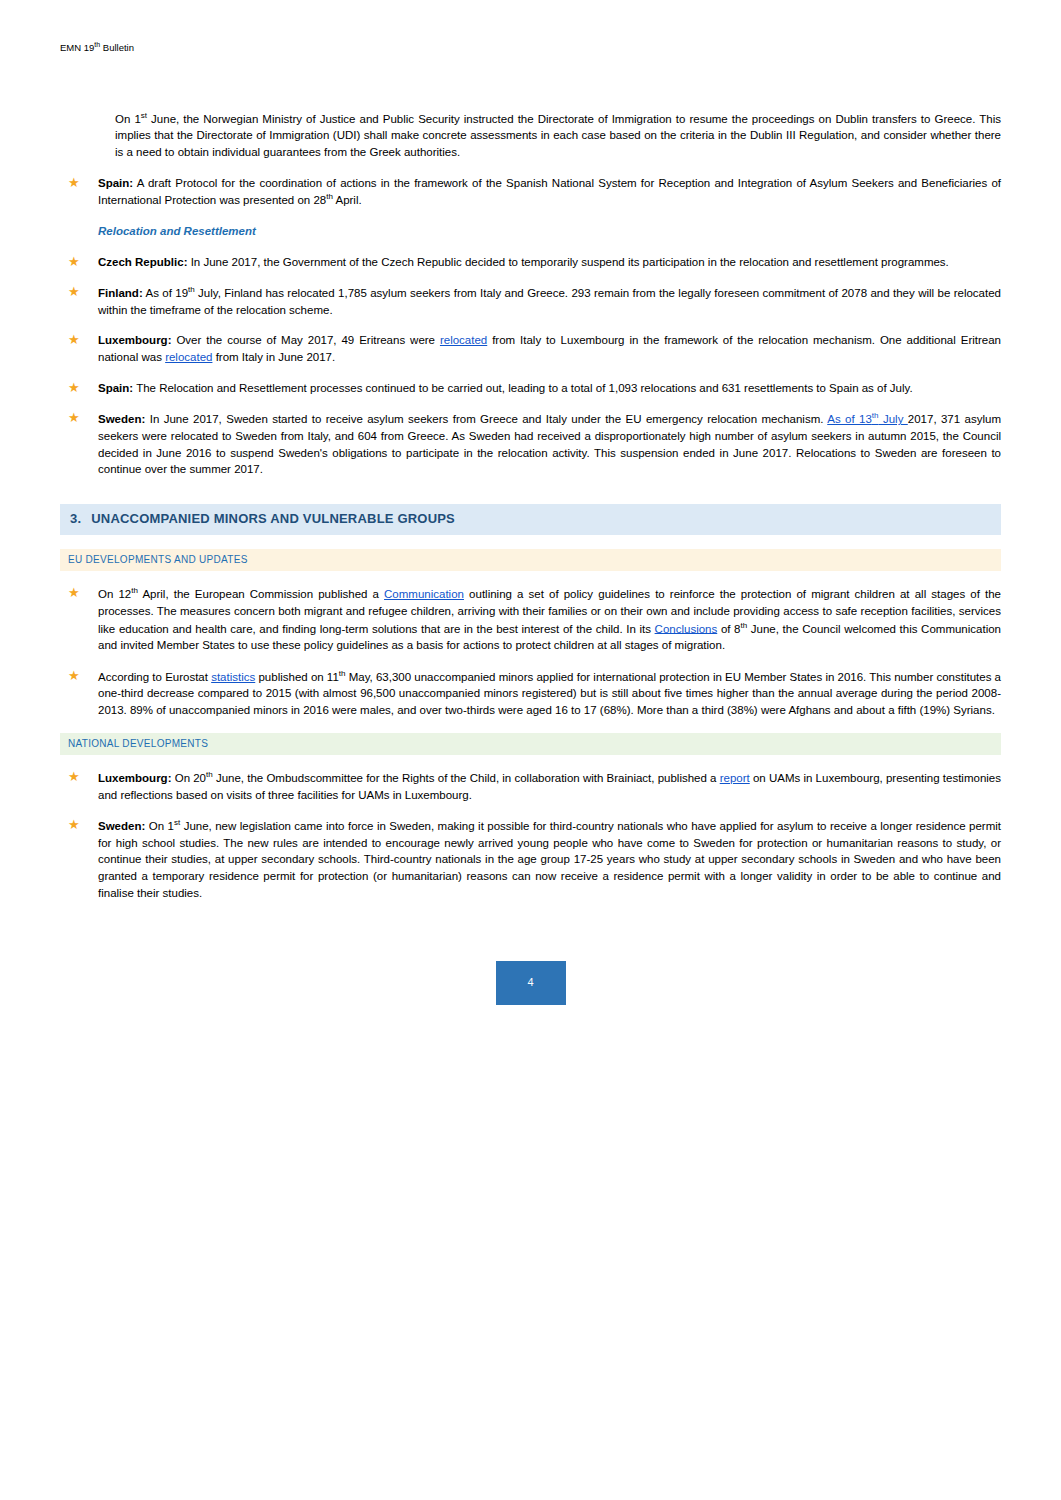EMN 19th Bulletin
On 1st June, the Norwegian Ministry of Justice and Public Security instructed the Directorate of Immigration to resume the proceedings on Dublin transfers to Greece. This implies that the Directorate of Immigration (UDI) shall make concrete assessments in each case based on the criteria in the Dublin III Regulation, and consider whether there is a need to obtain individual guarantees from the Greek authorities.
Spain: A draft Protocol for the coordination of actions in the framework of the Spanish National System for Reception and Integration of Asylum Seekers and Beneficiaries of International Protection was presented on 28th April.
Relocation and Resettlement
Czech Republic: In June 2017, the Government of the Czech Republic decided to temporarily suspend its participation in the relocation and resettlement programmes.
Finland: As of 19th July, Finland has relocated 1,785 asylum seekers from Italy and Greece. 293 remain from the legally foreseen commitment of 2078 and they will be relocated within the timeframe of the relocation scheme.
Luxembourg: Over the course of May 2017, 49 Eritreans were relocated from Italy to Luxembourg in the framework of the relocation mechanism. One additional Eritrean national was relocated from Italy in June 2017.
Spain: The Relocation and Resettlement processes continued to be carried out, leading to a total of 1,093 relocations and 631 resettlements to Spain as of July.
Sweden: In June 2017, Sweden started to receive asylum seekers from Greece and Italy under the EU emergency relocation mechanism. As of 13th July 2017, 371 asylum seekers were relocated to Sweden from Italy, and 604 from Greece. As Sweden had received a disproportionately high number of asylum seekers in autumn 2015, the Council decided in June 2016 to suspend Sweden's obligations to participate in the relocation activity. This suspension ended in June 2017. Relocations to Sweden are foreseen to continue over the summer 2017.
3. UNACCOMPANIED MINORS AND VULNERABLE GROUPS
EU DEVELOPMENTS AND UPDATES
On 12th April, the European Commission published a Communication outlining a set of policy guidelines to reinforce the protection of migrant children at all stages of the processes. The measures concern both migrant and refugee children, arriving with their families or on their own and include providing access to safe reception facilities, services like education and health care, and finding long-term solutions that are in the best interest of the child. In its Conclusions of 8th June, the Council welcomed this Communication and invited Member States to use these policy guidelines as a basis for actions to protect children at all stages of migration.
According to Eurostat statistics published on 11th May, 63,300 unaccompanied minors applied for international protection in EU Member States in 2016. This number constitutes a one-third decrease compared to 2015 (with almost 96,500 unaccompanied minors registered) but is still about five times higher than the annual average during the period 2008-2013. 89% of unaccompanied minors in 2016 were males, and over two-thirds were aged 16 to 17 (68%). More than a third (38%) were Afghans and about a fifth (19%) Syrians.
NATIONAL DEVELOPMENTS
Luxembourg: On 20th June, the Ombudscommittee for the Rights of the Child, in collaboration with Brainiact, published a report on UAMs in Luxembourg, presenting testimonies and reflections based on visits of three facilities for UAMs in Luxembourg.
Sweden: On 1st June, new legislation came into force in Sweden, making it possible for third-country nationals who have applied for asylum to receive a longer residence permit for high school studies. The new rules are intended to encourage newly arrived young people who have come to Sweden for protection or humanitarian reasons to study, or continue their studies, at upper secondary schools. Third-country nationals in the age group 17-25 years who study at upper secondary schools in Sweden and who have been granted a temporary residence permit for protection (or humanitarian) reasons can now receive a residence permit with a longer validity in order to be able to continue and finalise their studies.
4